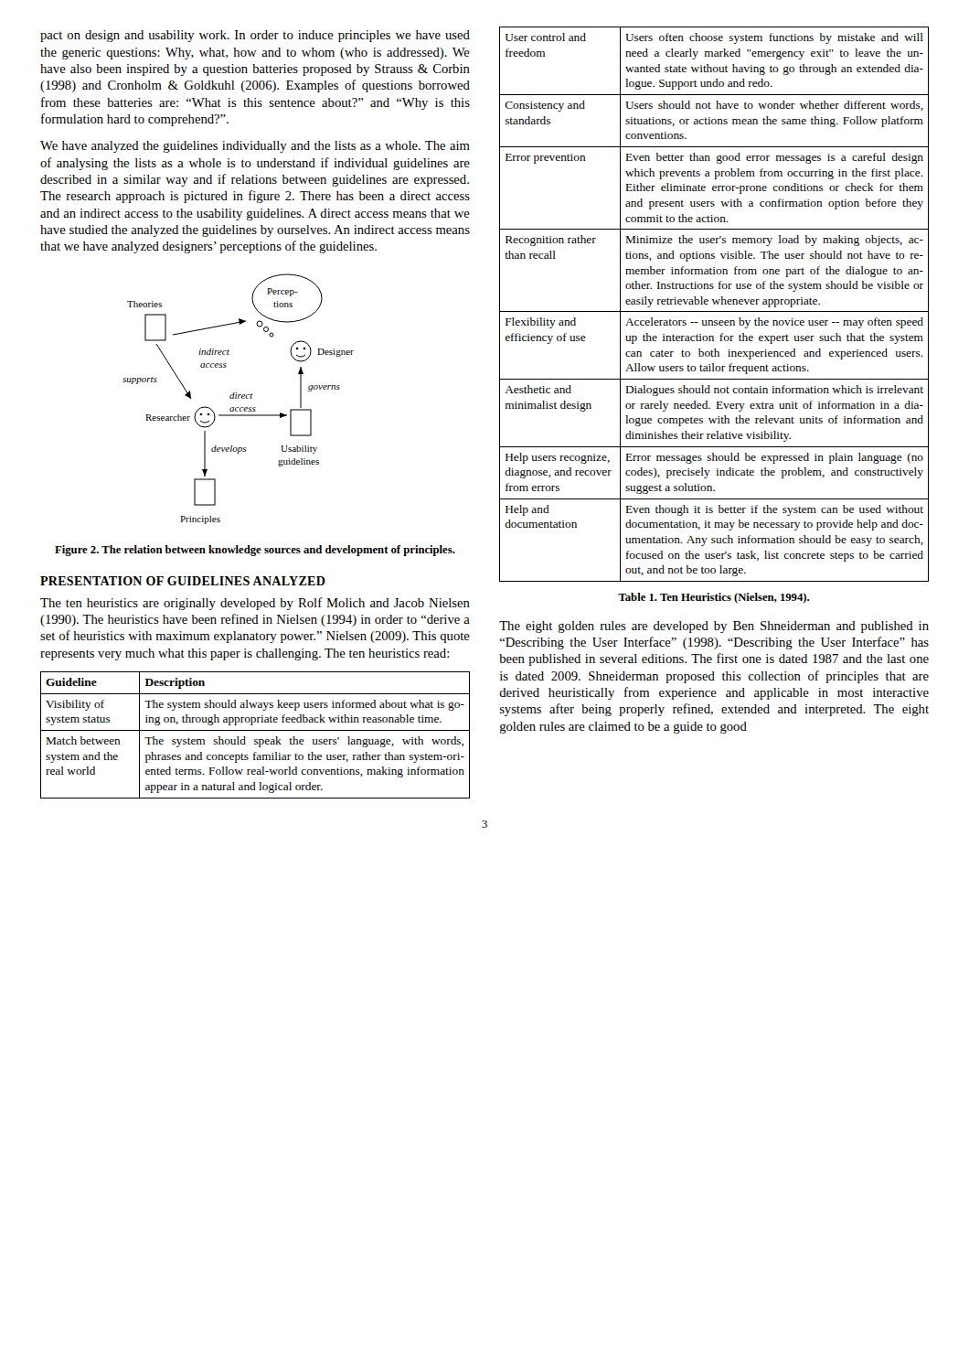pact on design and usability work. In order to induce principles we have used the generic questions: Why, what, how and to whom (who is addressed). We have also been inspired by a question batteries proposed by Strauss & Corbin (1998) and Cronholm & Goldkuhl (2006). Examples of questions borrowed from these batteries are: “What is this sentence about?” and “Why is this formulation hard to comprehend?”.
We have analyzed the guidelines individually and the lists as a whole. The aim of analysing the lists as a whole is to understand if individual guidelines are described in a similar way and if relations between guidelines are expressed. The research approach is pictured in figure 2. There has been a direct access and an indirect access to the usability guidelines. A direct access means that we have studied the analyzed the guidelines by ourselves. An indirect access means that we have analyzed designers’ perceptions of the guidelines.
Theories Percep- tions Designer indirect access supports Researcher direct access governs Usability guidelines develops Principles
Figure 2. The relation between knowledge sources and development of principles.
Presentation of guidelines analyzed
The ten heuristics are originally developed by Rolf Molich and Jacob Nielsen (1990). The heuristics have been refined in Nielsen (1994) in order to “derive a set of heuristics with maximum explanatory power.” Nielsen (2009). This quote represents very much what this paper is challenging. The ten heuristics read:
| Guideline | Description |
| --- | --- |
| Visibility of system status | The system should always keep users informed about what is going on, through appropriate feedback within reasonable time. |
| Match between system and the real world | The system should speak the users' language, with words, phrases and concepts familiar to the user, rather than system-oriented terms. Follow real-world conventions, making information appear in a natural and logical order. |
| User control and freedom | Users often choose system functions by mistake and will need a clearly marked "emergency exit" to leave the unwanted state without having to go through an extended dialogue. Support undo and redo. |
| Consistency and standards | Users should not have to wonder whether different words, situations, or actions mean the same thing. Follow platform conventions. |
| Error prevention | Even better than good error messages is a careful design which prevents a problem from occurring in the first place. Either eliminate error-prone conditions or check for them and present users with a confirmation option before they commit to the action. |
| Recognition rather than recall | Minimize the user's memory load by making objects, actions, and options visible. The user should not have to remember information from one part of the dialogue to another. Instructions for use of the system should be visible or easily retrievable whenever appropriate. |
| Flexibility and efficiency of use | Accelerators -- unseen by the novice user -- may often speed up the interaction for the expert user such that the system can cater to both inexperienced and experienced users. Allow users to tailor frequent actions. |
| Aesthetic and minimalist design | Dialogues should not contain information which is irrelevant or rarely needed. Every extra unit of information in a dialogue competes with the relevant units of information and diminishes their relative visibility. |
| Help users recognize, diagnose, and recover from errors | Error messages should be expressed in plain language (no codes), precisely indicate the problem, and constructively suggest a solution. |
| Help and documentation | Even though it is better if the system can be used without documentation, it may be necessary to provide help and documentation. Any such information should be easy to search, focused on the user's task, list concrete steps to be carried out, and not be too large. |
Table 1. Ten Heuristics (Nielsen, 1994).
The eight golden rules are developed by Ben Shneiderman and published in “Describing the User Interface” (1998). “Describing the User Interface” has been published in several editions. The first one is dated 1987 and the last one is dated 2009. Shneiderman proposed this collection of principles that are derived heuristically from experience and applicable in most interactive systems after being properly refined, extended and interpreted. The eight golden rules are claimed to be a guide to good
3